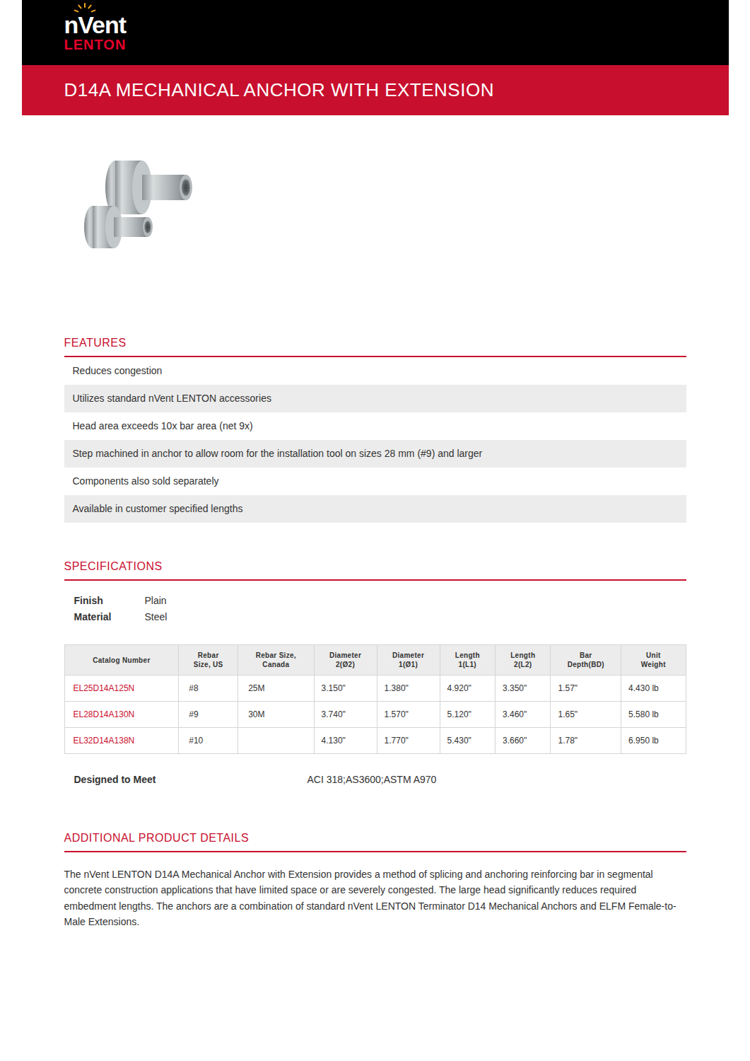nVent
LENTON
D14A MECHANICAL ANCHOR WITH EXTENSION
FEATURES
Reduces congestion
Utilizes standard nVent LENTON accessories
Head area exceeds 10x bar area (net 9x)
Step machined in anchor to allow room for the installation tool on sizes 28 mm (#9) and larger
Components also sold separately
Available in customer specified lengths
SPECIFICATIONS
Finish
Plain
Material
Steel
| Catalog Number | Rebar Size, US | Rebar Size, Canada | Diameter 2(Ø2) | Diameter 1(Ø1) | Length 1(L1) | Length 2(L2) | Bar Depth(BD) | Unit Weight |
| --- | --- | --- | --- | --- | --- | --- | --- | --- |
| EL25D14A125N | #8 | 25M | 3.150" | 1.380" | 4.920" | 3.350" | 1.57" | 4.430 lb |
| EL28D14A130N | #9 | 30M | 3.740" | 1.570" | 5.120" | 3.460" | 1.65" | 5.580 lb |
| EL32D14A138N | #10 | | 4.130" | 1.770" | 5.430" | 3.660" | 1.78" | 6.950 lb |
Designed to Meet
ACI 318;AS3600;ASTM A970
ADDITIONAL PRODUCT DETAILS
The nVent LENTON D14A Mechanical Anchor with Extension provides a method of splicing and anchoring reinforcing bar in segmental concrete construction applications that have limited space or are severely congested. The large head significantly reduces required embedment lengths. The anchors are a combination of standard nVent LENTON Terminator D14 Mechanical Anchors and ELFM Female-to-Male Extensions.